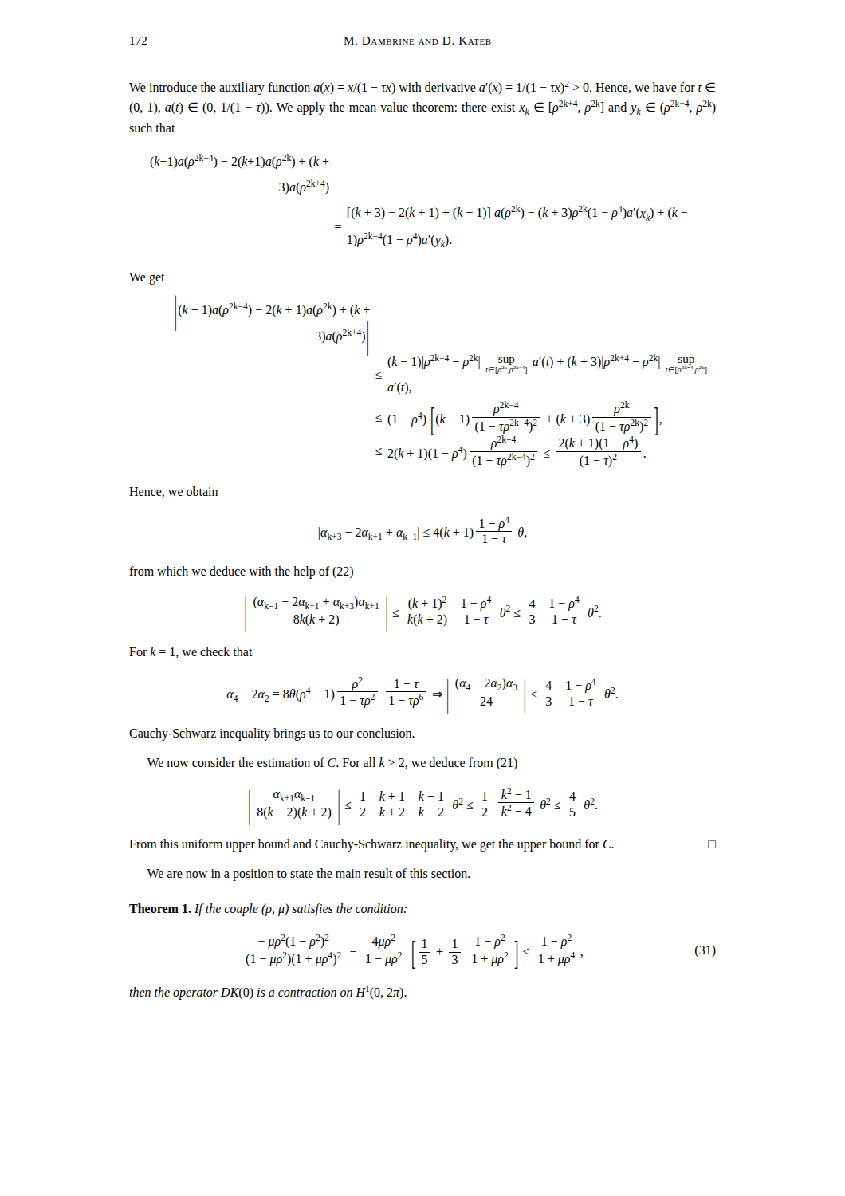172 M. Dambrine and D. Kateb
We introduce the auxiliary function a(x) = x/(1 − τx) with derivative a′(x) = 1/(1 − τx)2 > 0. Hence, we have for t ∈ (0, 1), a(t) ∈ (0, 1/(1 − τ)). We apply the mean value theorem: there exist xk ∈ [ρ 2k+4, ρ 2k] and yk ∈ (ρ 2k+4, ρ 2k) such that
(k−1)a(ρ 2k−4) − 2(k+1)a(ρ 2k) + (k + 3)a(ρ 2k+4)
=
[(k + 3) − 2(k + 1) + (k − 1)] a(ρ 2k) − (k + 3)ρ 2k(1 − ρ 4)a′(xk) + (k − 1)ρ 2k−4(1 − ρ 4)a′(yk).
We get
|(k − 1)a(ρ 2k−4) − 2(k + 1)a(ρ 2k) + (k + 3)a(ρ 2k+4)|
≤
(k − 1)|ρ 2k−4 − ρ 2k| sup t∈[ρ 2k,ρ 2k−4] a′(t) + (k + 3)|ρ 2k+4 − ρ 2k| sup t∈[ρ 2k+4,ρ 2k] a′(t),
≤
(1 − ρ 4) [(k − 1)ρ 2k−4(1 − τρ 2k−4)2 + (k + 3)ρ 2k(1 − τρ 2k)2],
≤
2(k + 1)(1 − ρ 4)ρ 2k−4(1 − τρ 2k−4)2 ≤ 2(k + 1)(1 − ρ 4)(1 − τ)2.
Hence, we obtain
|αk+3 − 2αk+1 + αk−1| ≤ 4(k + 1)1 − ρ 41 − τ θ,
from which we deduce with the help of (22)
|(αk−1 − 2αk+1 + αk+3)αk+18k(k + 2)| ≤ (k + 1)2 k(k + 2) 1 − ρ 41 − τ θ 2 ≤ 43 1 − ρ 41 − τ θ 2.
For k = 1, we check that
α 4 − 2α 2 = 8θ(ρ 4 − 1)ρ 21 − τρ 2 1 − τ 1 − τρ 6 ⇒ |(α 4 − 2α 2)α 324| ≤ 43 1 − ρ 41 − τ θ 2.
Cauchy-Schwarz inequality brings us to our conclusion.
We now consider the estimation of C. For all k > 2, we deduce from (21)
|αk+1 αk−18(k − 2)(k + 2)| ≤ 12 k + 1 k + 2 k − 1 k − 2 θ 2 ≤ 12 k 2 − 1 k 2 − 4 θ 2 ≤ 45 θ 2.
From this uniform upper bound and Cauchy-Schwarz inequality, we get the upper bound for C. □
We are now in a position to state the main result of this section.
Theorem 1. If the couple (ρ, μ) satisfies the condition:
− μρ 2(1 − ρ 2)2(1 − μρ 2)(1 + μρ 4)2 − 4μρ 21 − μρ 2 [15 + 13 1 − ρ 21 + μρ 2] < 1 − ρ 21 + μρ 4,
(31)
then the operator DK(0) is a contraction on H 1(0, 2π).